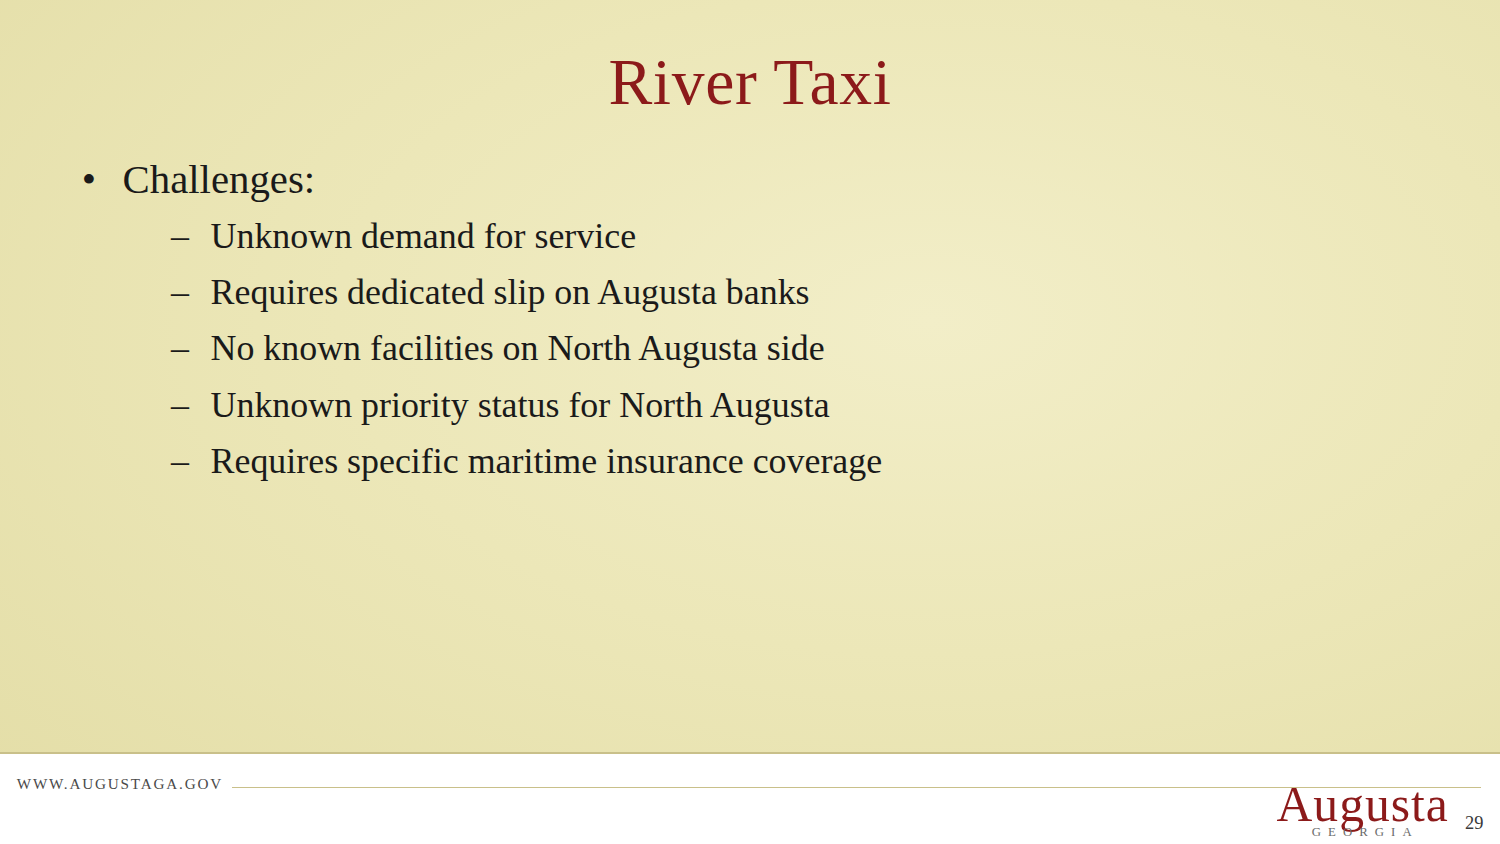River Taxi
Challenges:
Unknown demand for service
Requires dedicated slip on Augusta banks
No known facilities on North Augusta side
Unknown priority status for North Augusta
Requires specific maritime insurance coverage
WWW.AUGUSTAGA.GOV
Augusta GEORGIA
29